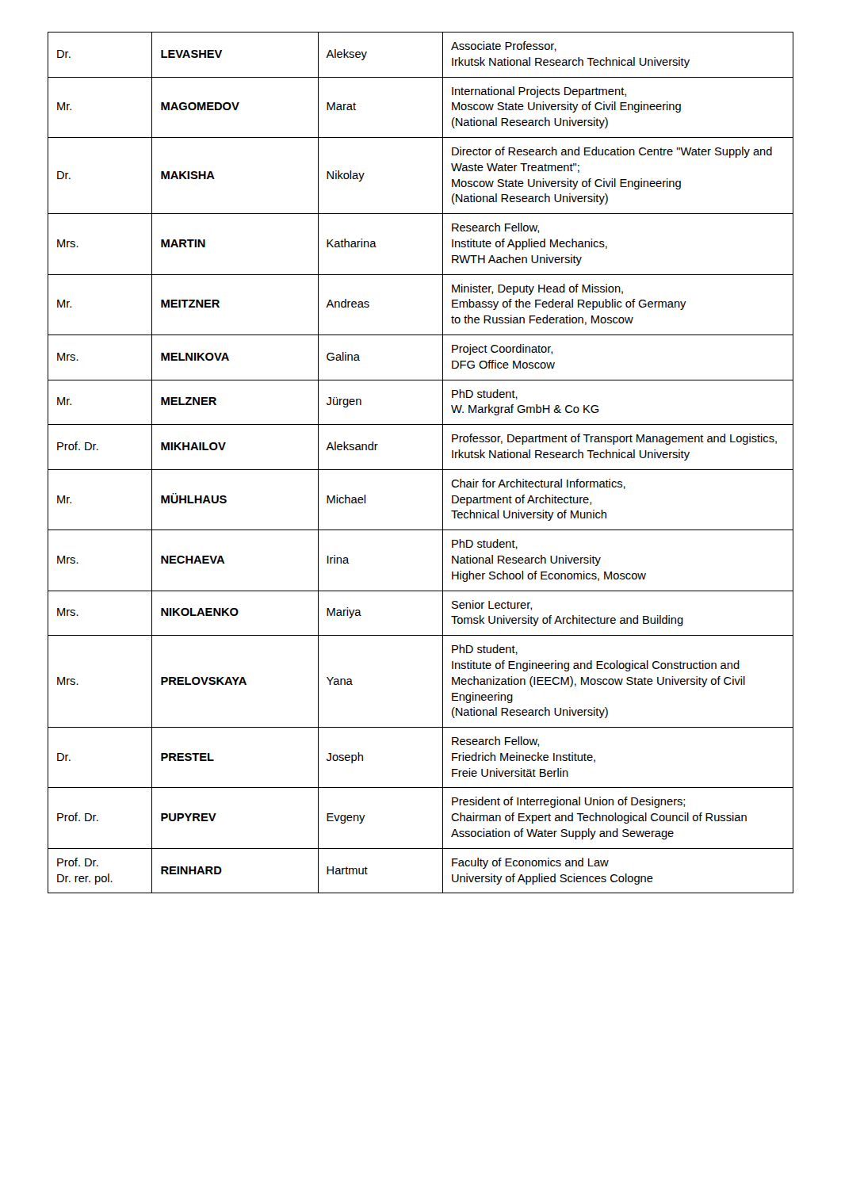| Dr. | LEVASHEV | Aleksey | Associate Professor, Irkutsk National Research Technical University |
| Mr. | MAGOMEDOV | Marat | International Projects Department, Moscow State University of Civil Engineering (National Research University) |
| Dr. | MAKISHA | Nikolay | Director of Research and Education Centre "Water Supply and Waste Water Treatment"; Moscow State University of Civil Engineering (National Research University) |
| Mrs. | MARTIN | Katharina | Research Fellow, Institute of Applied Mechanics, RWTH Aachen University |
| Mr. | MEITZNER | Andreas | Minister, Deputy Head of Mission, Embassy of the Federal Republic of Germany to the Russian Federation, Moscow |
| Mrs. | MELNIKOVA | Galina | Project Coordinator, DFG Office Moscow |
| Mr. | MELZNER | Jürgen | PhD student, W. Markgraf GmbH & Co KG |
| Prof. Dr. | MIKHAILOV | Aleksandr | Professor, Department of Transport Management and Logistics, Irkutsk National Research Technical University |
| Mr. | MÜHLHAUS | Michael | Chair for Architectural Informatics, Department of Architecture, Technical University of Munich |
| Mrs. | NECHAEVA | Irina | PhD student, National Research University Higher School of Economics, Moscow |
| Mrs. | NIKOLAENKO | Mariya | Senior Lecturer, Tomsk University of Architecture and Building |
| Mrs. | PRELOVSKAYA | Yana | PhD student, Institute of Engineering and Ecological Construction and Mechanization (IEECM), Moscow State University of Civil Engineering (National Research University) |
| Dr. | PRESTEL | Joseph | Research Fellow, Friedrich Meinecke Institute, Freie Universität Berlin |
| Prof. Dr. | PUPYREV | Evgeny | President of Interregional Union of Designers; Chairman of Expert and Technological Council of Russian Association of Water Supply and Sewerage |
| Prof. Dr. Dr. rer. pol. | REINHARD | Hartmut | Faculty of Economics and Law University of Applied Sciences Cologne |